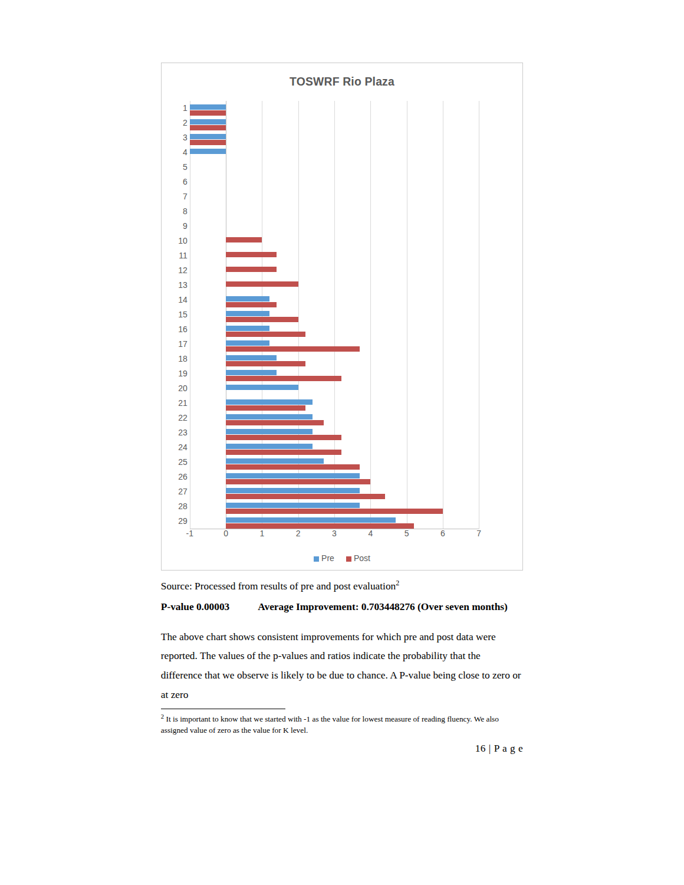TOSWRF Rio Plaza
1
2
3
4
5
6
7
8
9
10
11
12
13
14
15
16
17
18
19
20
21
22
23
24
25
26
27
28
29
-1
0
1
2
3
4
5
6
7
Pre Post
Source: Processed from results of pre and post evaluation2
P-value 0.00003 Average Improvement: 0.703448276 (Over seven months)
The above chart shows consistent improvements for which pre and post data were reported. The values of the p-values and ratios indicate the probability that the difference that we observe is likely to be due to chance. A P-value being close to zero or at zero
2 It is important to know that we started with -1 as the value for lowest measure of reading fluency. We also assigned value of zero as the value for K level.
16 | P a g e